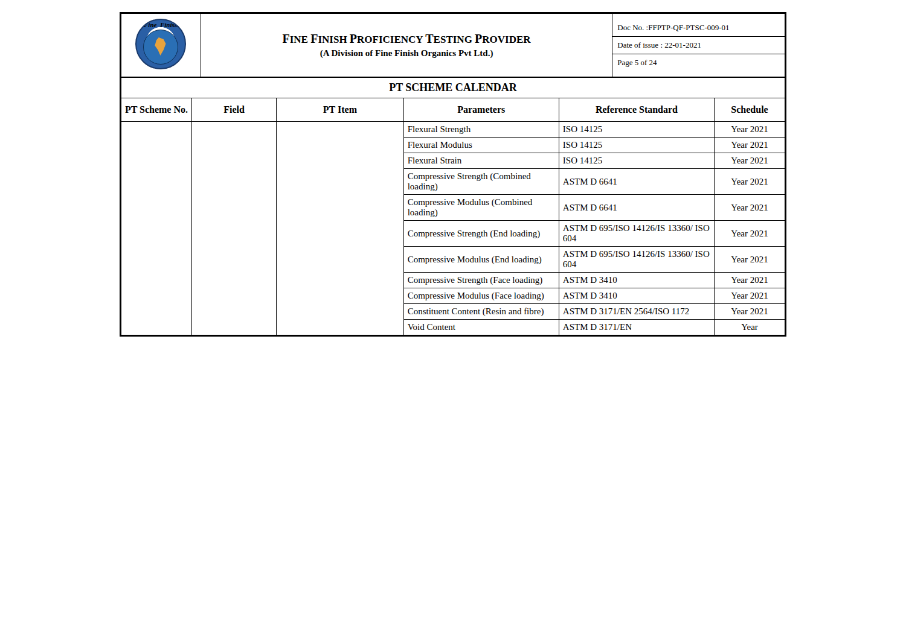| Fine Finish | F INE F INISH P ROFICIENCY T ESTING P ROVIDER (A Division of Fine Finish Organics Pvt Ltd.) | / Doc No. :FFPTP-QF-PTSC-009-01 / / Date of issue : 22-01-2021 / / Page 5 of 24 / |
| PT SCHEME CALENDAR |
| PT Scheme No. | Field | PT Item | Parameters | Reference Standard | Schedule |
| | | | Flexural Strength | ISO 14125 | Year 2021 |
| | | | Flexural Modulus | ISO 14125 | Year 2021 |
| | | | Flexural Strain | ISO 14125 | Year 2021 |
| | | | Compressive Strength (Combined loading) | ASTM D 6641 | Year 2021 |
| | | | Compressive Modulus (Combined loading) | ASTM D 6641 | Year 2021 |
| | | | Compressive Strength (End loading) | ASTM D 695/ISO 14126/IS 13360/ ISO 604 | Year 2021 |
| | | | Compressive Modulus (End loading) | ASTM D 695/ISO 14126/IS 13360/ ISO 604 | Year 2021 |
| | | | Compressive Strength (Face loading) | ASTM D 3410 | Year 2021 |
| | | | Compressive Modulus (Face loading) | ASTM D 3410 | Year 2021 |
| | | | Constituent Content (Resin and fibre) | ASTM D 3171/EN 2564/ISO 1172 | Year 2021 |
| | | | Void Content | ASTM D 3171/EN | Year |